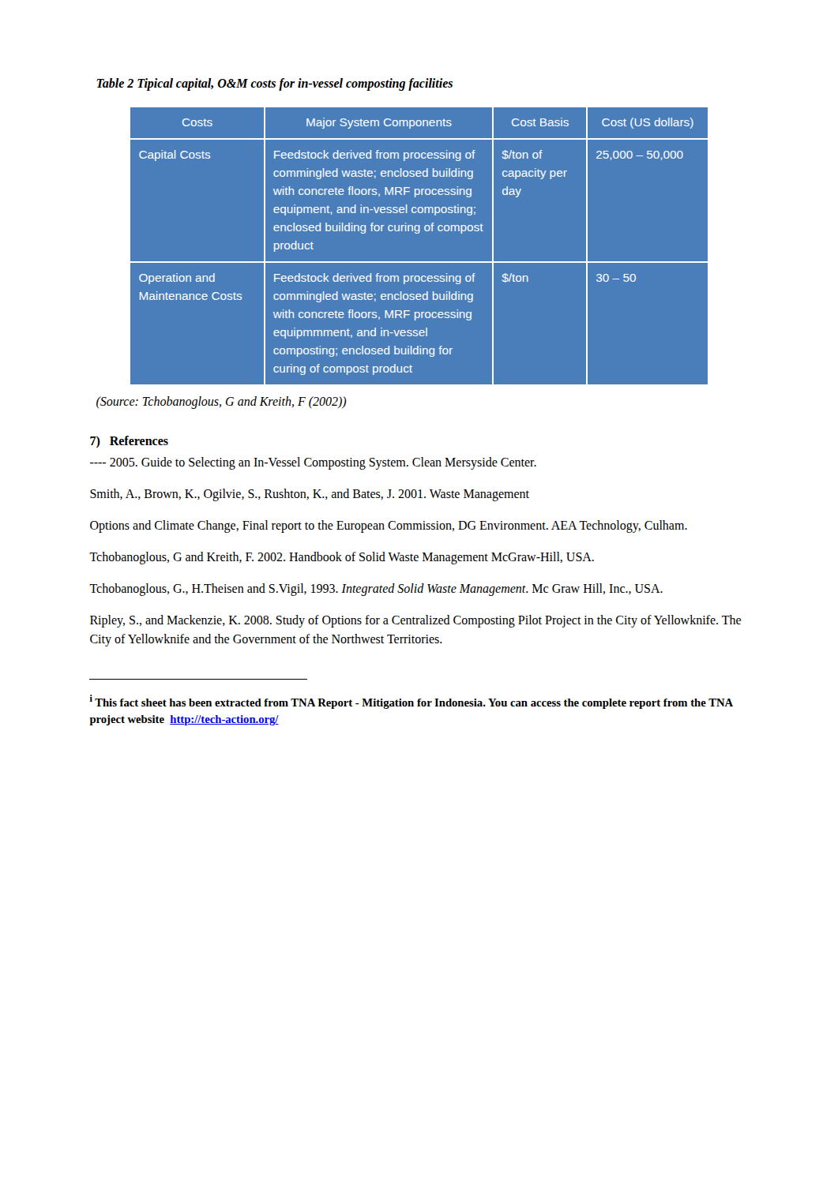Table 2 Tipical capital, O&M costs for in-vessel composting facilities
| Costs | Major System Components | Cost Basis | Cost (US dollars) |
| Capital Costs | Feedstock derived from processing of commingled waste; enclosed building with concrete floors, MRF processing equipment, and in-vessel composting; enclosed building for curing of compost product | $/ton of capacity per day | 25,000 – 50,000 |
| Operation and Maintenance Costs | Feedstock derived from processing of commingled waste; enclosed building with concrete floors, MRF processing equipmmment, and in-vessel composting; enclosed building for curing of compost product | $/ton | 30 – 50 |
(Source: Tchobanoglous, G and Kreith, F (2002))
7) References
---- 2005. Guide to Selecting an In-Vessel Composting System. Clean Mersyside Center.
Smith, A., Brown, K., Ogilvie, S., Rushton, K., and Bates, J. 2001. Waste Management
Options and Climate Change, Final report to the European Commission, DG Environment. AEA Technology, Culham.
Tchobanoglous, G and Kreith, F. 2002. Handbook of Solid Waste Management McGraw-Hill, USA.
Tchobanoglous, G., H.Theisen and S.Vigil, 1993. Integrated Solid Waste Management. Mc Graw Hill, Inc., USA.
Ripley, S., and Mackenzie, K. 2008. Study of Options for a Centralized Composting Pilot Project in the City of Yellowknife. The City of Yellowknife and the Government of the Northwest Territories.
i This fact sheet has been extracted from TNA Report - Mitigation for Indonesia. You can access the complete report from the TNA project website http://tech-action.org/